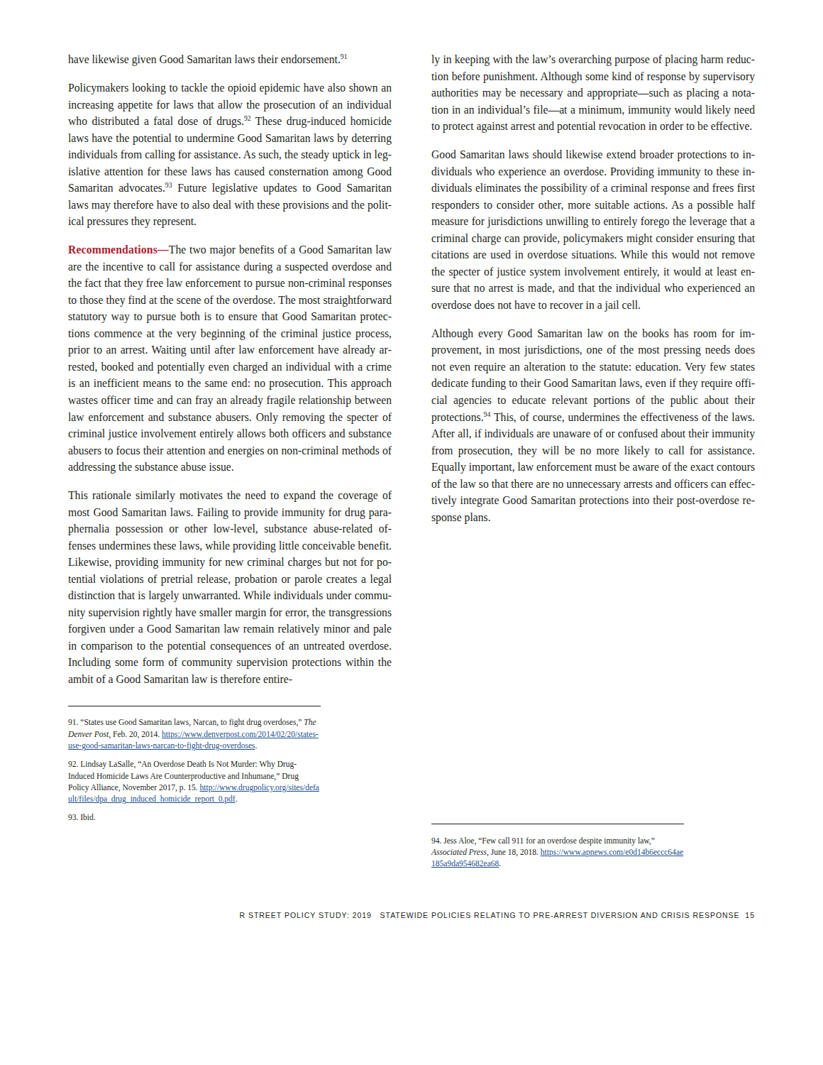have likewise given Good Samaritan laws their endorsement.91
Policymakers looking to tackle the opioid epidemic have also shown an increasing appetite for laws that allow the prosecution of an individual who distributed a fatal dose of drugs.92 These drug-induced homicide laws have the potential to undermine Good Samaritan laws by deterring individuals from calling for assistance. As such, the steady uptick in legislative attention for these laws has caused consternation among Good Samaritan advocates.93 Future legislative updates to Good Samaritan laws may therefore have to also deal with these provisions and the political pressures they represent.
Recommendations—The two major benefits of a Good Samaritan law are the incentive to call for assistance during a suspected overdose and the fact that they free law enforcement to pursue non-criminal responses to those they find at the scene of the overdose. The most straightforward statutory way to pursue both is to ensure that Good Samaritan protections commence at the very beginning of the criminal justice process, prior to an arrest. Waiting until after law enforcement have already arrested, booked and potentially even charged an individual with a crime is an inefficient means to the same end: no prosecution. This approach wastes officer time and can fray an already fragile relationship between law enforcement and substance abusers. Only removing the specter of criminal justice involvement entirely allows both officers and substance abusers to focus their attention and energies on non-criminal methods of addressing the substance abuse issue.
This rationale similarly motivates the need to expand the coverage of most Good Samaritan laws. Failing to provide immunity for drug paraphernalia possession or other low-level, substance abuse-related offenses undermines these laws, while providing little conceivable benefit. Likewise, providing immunity for new criminal charges but not for potential violations of pretrial release, probation or parole creates a legal distinction that is largely unwarranted. While individuals under community supervision rightly have smaller margin for error, the transgressions forgiven under a Good Samaritan law remain relatively minor and pale in comparison to the potential consequences of an untreated overdose. Including some form of community supervision protections within the ambit of a Good Samaritan law is therefore entire-
91. “States use Good Samaritan laws, Narcan, to fight drug overdoses,” The Denver Post, Feb. 20, 2014. https://www.denverpost.com/2014/02/20/states-use-good-samaritan-laws-narcan-to-fight-drug-overdoses.
92. Lindsay LaSalle, “An Overdose Death Is Not Murder: Why Drug-Induced Homicide Laws Are Counterproductive and Inhumane,” Drug Policy Alliance, November 2017, p. 15. http://www.drugpolicy.org/sites/default/files/dpa_drug_induced_homicide_report_0.pdf.
93. Ibid.
ly in keeping with the law’s overarching purpose of placing harm reduction before punishment. Although some kind of response by supervisory authorities may be necessary and appropriate—such as placing a notation in an individual’s file—at a minimum, immunity would likely need to protect against arrest and potential revocation in order to be effective.
Good Samaritan laws should likewise extend broader protections to individuals who experience an overdose. Providing immunity to these individuals eliminates the possibility of a criminal response and frees first responders to consider other, more suitable actions. As a possible half measure for jurisdictions unwilling to entirely forego the leverage that a criminal charge can provide, policymakers might consider ensuring that citations are used in overdose situations. While this would not remove the specter of justice system involvement entirely, it would at least ensure that no arrest is made, and that the individual who experienced an overdose does not have to recover in a jail cell.
Although every Good Samaritan law on the books has room for improvement, in most jurisdictions, one of the most pressing needs does not even require an alteration to the statute: education. Very few states dedicate funding to their Good Samaritan laws, even if they require official agencies to educate relevant portions of the public about their protections.94 This, of course, undermines the effectiveness of the laws. After all, if individuals are unaware of or confused about their immunity from prosecution, they will be no more likely to call for assistance. Equally important, law enforcement must be aware of the exact contours of the law so that there are no unnecessary arrests and officers can effectively integrate Good Samaritan protections into their post-overdose response plans.
94. Jess Aloe, “Few call 911 for an overdose despite immunity law,” Associated Press, June 18, 2018. https://www.apnews.com/e0d14b6eccc64ae185a9da954682ea68.
R Street Policy Study: 2019 Statewide Policies Relating to Pre-Arrest Diversion and Crisis Response 15